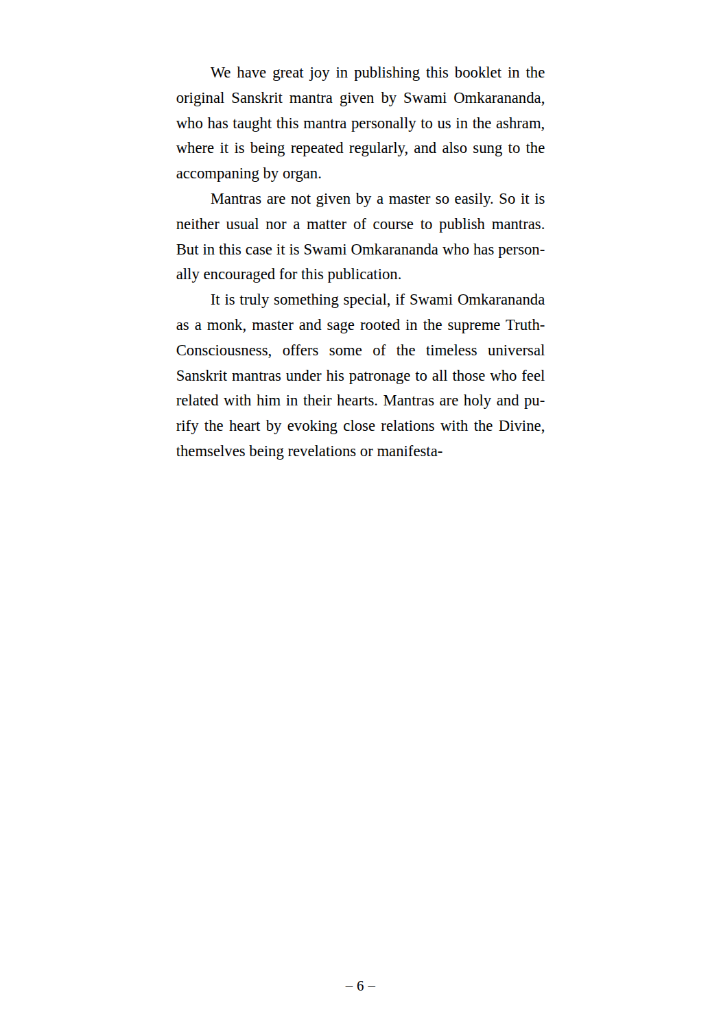We have great joy in publishing this booklet in the original Sanskrit mantra given by Swami Omkarananda, who has taught this mantra personally to us in the ashram, where it is being repeated regularly, and also sung to the accompaning by organ.
Mantras are not given by a master so easily. So it is neither usual nor a matter of course to publish mantras. But in this case it is Swami Omkarananda who has personally encouraged for this publication.
It is truly something special, if Swami Omkarananda as a monk, master and sage rooted in the supreme Truth-Consciousness, offers some of the timeless universal Sanskrit mantras under his patronage to all those who feel related with him in their hearts. Mantras are holy and purify the heart by evoking close relations with the Divine, themselves being revelations or manifesta-
– 6 –